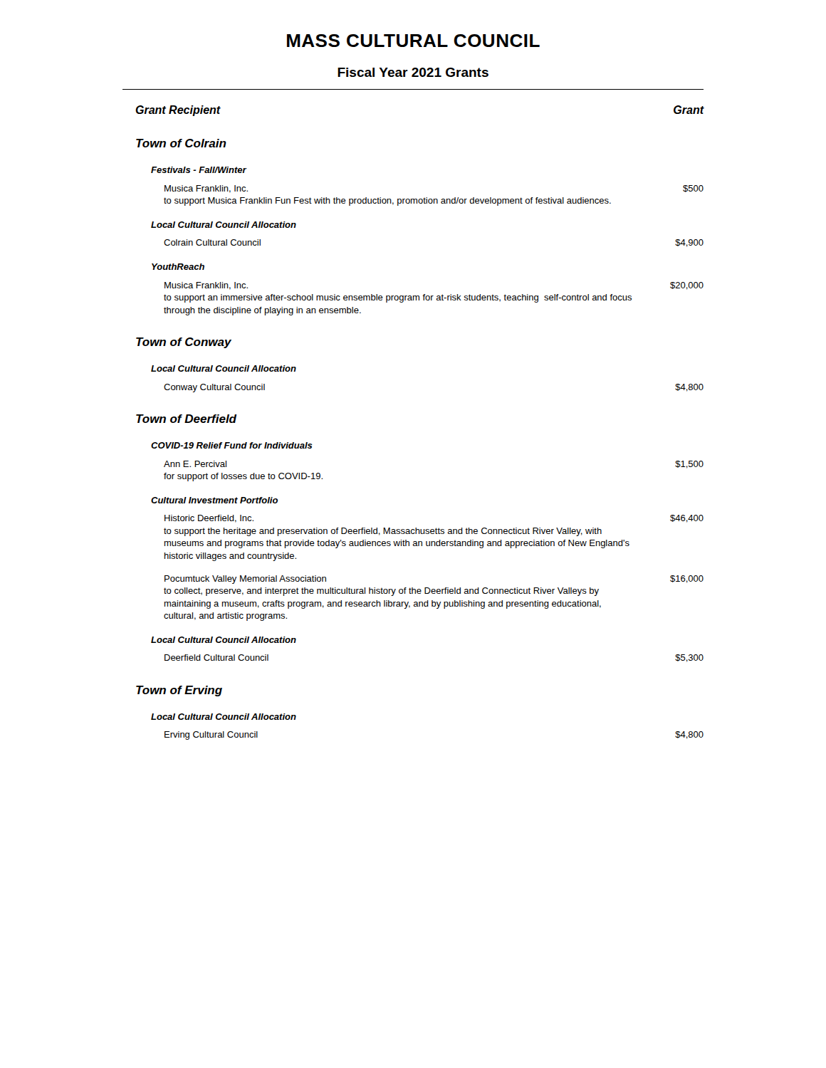MASS CULTURAL COUNCIL
Fiscal Year 2021 Grants
Grant Recipient Grant
Town of Colrain
Festivals - Fall/Winter
Musica Franklin, Inc. to support Musica Franklin Fun Fest with the production, promotion and/or development of festival audiences.
$500
Local Cultural Council Allocation
Colrain Cultural Council
$4,900
YouthReach
Musica Franklin, Inc. to support an immersive after-school music ensemble program for at-risk students, teaching self-control and focus through the discipline of playing in an ensemble.
$20,000
Town of Conway
Local Cultural Council Allocation
Conway Cultural Council
$4,800
Town of Deerfield
COVID-19 Relief Fund for Individuals
Ann E. Percival for support of losses due to COVID-19.
$1,500
Cultural Investment Portfolio
Historic Deerfield, Inc. to support the heritage and preservation of Deerfield, Massachusetts and the Connecticut River Valley, with museums and programs that provide today's audiences with an understanding and appreciation of New England's historic villages and countryside.
$46,400
Pocumtuck Valley Memorial Association to collect, preserve, and interpret the multicultural history of the Deerfield and Connecticut River Valleys by maintaining a museum, crafts program, and research library, and by publishing and presenting educational, cultural, and artistic programs.
$16,000
Local Cultural Council Allocation
Deerfield Cultural Council
$5,300
Town of Erving
Local Cultural Council Allocation
Erving Cultural Council
$4,800